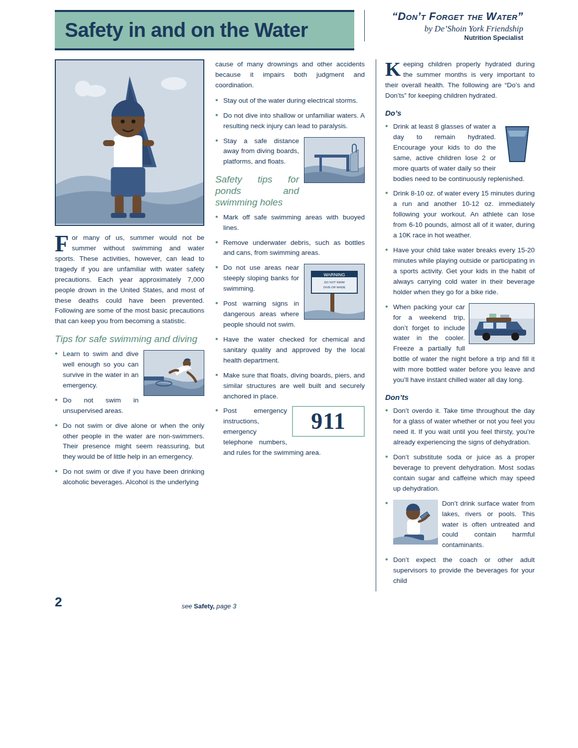Safety in and on the Water
“Don’t Forget the Water”
by De’Shoin York Friendship
Nutrition Specialist
For many of us, summer would not be summer without swimming and water sports. These activities, however, can lead to tragedy if you are unfamiliar with water safety precautions. Each year approximately 7,000 people drown in the United States, and most of these deaths could have been prevented. Following are some of the most basic precautions that can keep you from becoming a statistic.
Tips for safe swimming and diving
Learn to swim and dive well enough so you can survive in the water in an emergency.
Do not swim in unsupervised areas.
Do not swim or dive alone or when the only other people in the water are non-swimmers. Their presence might seem reassuring, but they would be of little help in an emergency.
Do not swim or dive if you have been drinking alcoholic beverages. Alcohol is the underlying
cause of many drownings and other accidents because it impairs both judgment and coordination.
Stay out of the water during electrical storms.
Do not dive into shallow or unfamiliar waters. A resulting neck injury can lead to paralysis.
Stay a safe distance away from diving boards, platforms, and floats.
Safety tips for ponds and swimming holes
Mark off safe swimming areas with buoyed lines.
Remove underwater debris, such as bottles and cans, from swimming areas.
WARNING DO NOT SWIM DIVE OR WADE
Do not use areas near steeply sloping banks for swimming.
Post warning signs in dangerous areas where people should not swim.
Have the water checked for chemical and sanitary quality and approved by the local health department.
Make sure that floats, diving boards, piers, and similar structures are well built and securely anchored in place.
911
Post emergency instructions, emergency telephone numbers, and rules for the swimming area.
Keeping children properly hydrated during the summer months is very important to their overall health. The following are “Do’s and Don’ts” for keeping children hydrated.
Do’s
Drink at least 8 glasses of water a day to remain hydrated. Encourage your kids to do the same, active children lose 2 or more quarts of water daily so their bodies need to be continuously replenished.
Drink 8-10 oz. of water every 15 minutes during a run and another 10-12 oz. immediately following your workout. An athlete can lose from 6-10 pounds, almost all of it water, during a 10K race in hot weather.
Have your child take water breaks every 15-20 minutes while playing outside or participating in a sports activity. Get your kids in the habit of always carrying cold water in their beverage holder when they go for a bike ride.
When packing your car for a weekend trip, don’t forget to include water in the cooler. Freeze a partially full bottle of water the night before a trip and fill it with more bottled water before you leave and you’ll have instant chilled water all day long.
Don’ts
Don’t overdo it. Take time throughout the day for a glass of water whether or not you feel you need it. If you wait until you feel thirsty, you’re already experiencing the signs of dehydration.
Don’t substitute soda or juice as a proper beverage to prevent dehydration. Most sodas contain sugar and caffeine which may speed up dehydration.
Don’t drink surface water from lakes, rivers or pools. This water is often untreated and could contain harmful contaminants.
Don’t expect the coach or other adult supervisors to provide the beverages for your child
2
see Safety, page 3